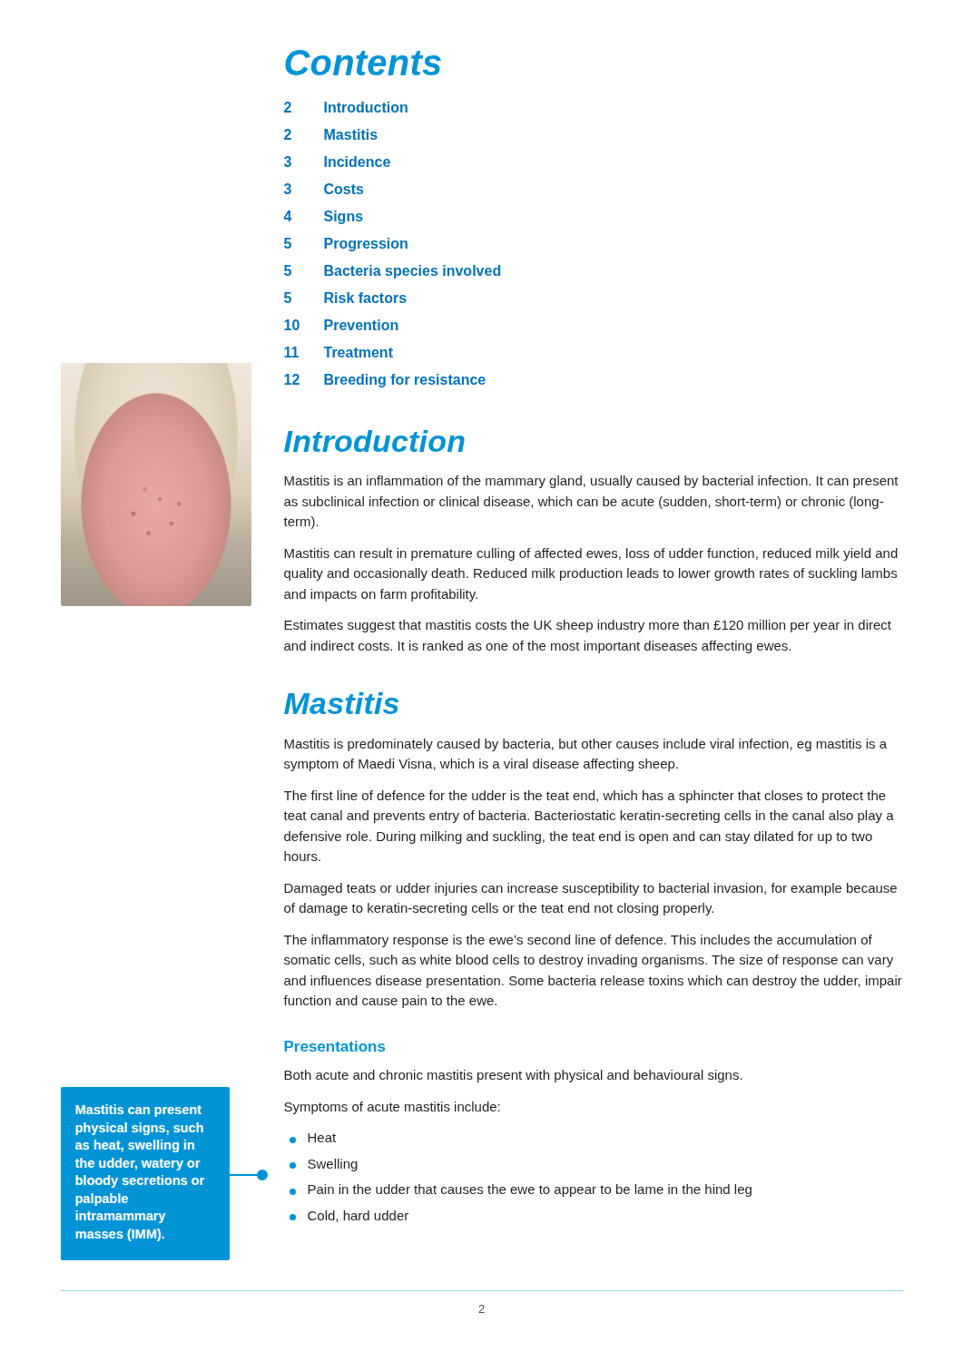Mastitis can present physical signs, such as heat, swelling in the udder, watery or bloody secretions or palpable intramammary masses (IMM).
Contents
2 Introduction
2 Mastitis
3 Incidence
3 Costs
4 Signs
5 Progression
5 Bacteria species involved
5 Risk factors
10 Prevention
11 Treatment
12 Breeding for resistance
Introduction
Mastitis is an inflammation of the mammary gland, usually caused by bacterial infection. It can present as subclinical infection or clinical disease, which can be acute (sudden, short-term) or chronic (long-term).
Mastitis can result in premature culling of affected ewes, loss of udder function, reduced milk yield and quality and occasionally death. Reduced milk production leads to lower growth rates of suckling lambs and impacts on farm profitability.
Estimates suggest that mastitis costs the UK sheep industry more than £120 million per year in direct and indirect costs. It is ranked as one of the most important diseases affecting ewes.
Mastitis
Mastitis is predominately caused by bacteria, but other causes include viral infection, eg mastitis is a symptom of Maedi Visna, which is a viral disease affecting sheep.
The first line of defence for the udder is the teat end, which has a sphincter that closes to protect the teat canal and prevents entry of bacteria. Bacteriostatic keratin-secreting cells in the canal also play a defensive role. During milking and suckling, the teat end is open and can stay dilated for up to two hours.
Damaged teats or udder injuries can increase susceptibility to bacterial invasion, for example because of damage to keratin-secreting cells or the teat end not closing properly.
The inflammatory response is the ewe’s second line of defence. This includes the accumulation of somatic cells, such as white blood cells to destroy invading organisms. The size of response can vary and influences disease presentation. Some bacteria release toxins which can destroy the udder, impair function and cause pain to the ewe.
Presentations
Both acute and chronic mastitis present with physical and behavioural signs.
Symptoms of acute mastitis include:
Heat
Swelling
Pain in the udder that causes the ewe to appear to be lame in the hind leg
Cold, hard udder
2